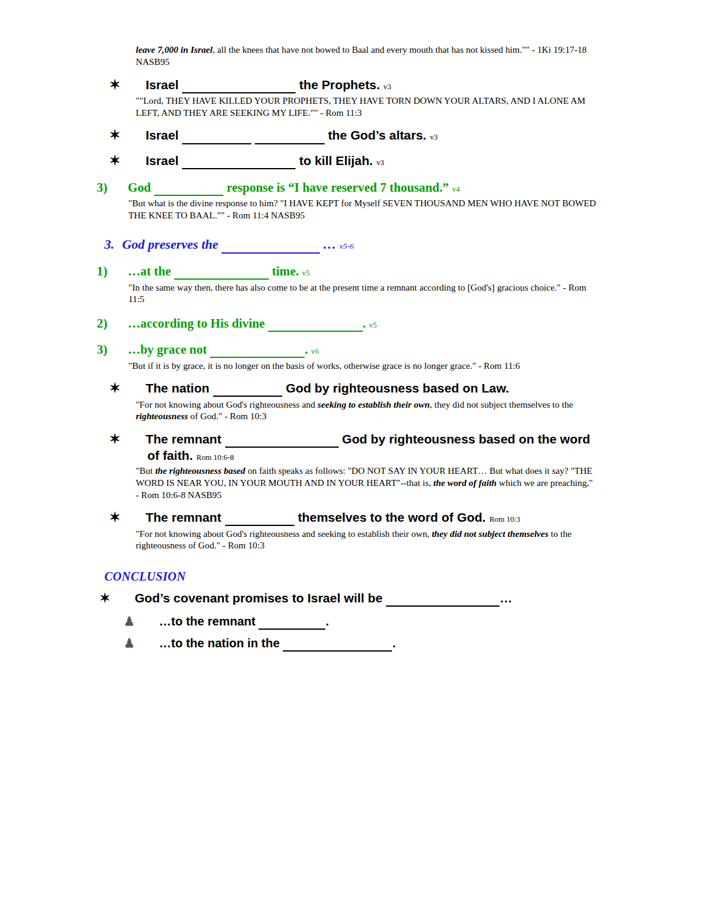leave 7,000 in Israel, all the knees that have not bowed to Baal and every mouth that has not kissed him."" - 1Ki 19:17-18 NASB95
✶Israel the Prophets. v3
""Lord, THEY HAVE KILLED YOUR PROPHETS, THEY HAVE TORN DOWN YOUR ALTARS, AND I ALONE AM LEFT, AND THEY ARE SEEKING MY LIFE."" - Rom 11:3
✶Israel the God’s altars. v3
✶Israel to kill Elijah. v3
3) God response is “I have reserved 7 thousand.” v4
"But what is the divine response to him? "I HAVE KEPT for Myself SEVEN THOUSAND MEN WHO HAVE NOT BOWED THE KNEE TO BAAL."" - Rom 11:4 NASB95
3. God preserves the … v5-6
1) …at the time. v5
"In the same way then, there has also come to be at the present time a remnant according to [God's] gracious choice." - Rom 11:5
2) …according to His divine . v5
3) …by grace not . v6
"But if it is by grace, it is no longer on the basis of works, otherwise grace is no longer grace." - Rom 11:6
✶The nation God by righteousness based on Law.
"For not knowing about God's righteousness and seeking to establish their own, they did not subject themselves to the righteousness of God." - Rom 10:3
✶The remnant God by righteousness based on the word of faith. Rom 10:6-8
"But the righteousness based on faith speaks as follows: "DO NOT SAY IN YOUR HEART… But what does it say? "THE WORD IS NEAR YOU, IN YOUR MOUTH AND IN YOUR HEART"--that is, the word of faith which we are preaching," - Rom 10:6-8 NASB95
✶The remnant themselves to the word of God. Rom 10:3
"For not knowing about God's righteousness and seeking to establish their own, they did not subject themselves to the righteousness of God." - Rom 10:3
CONCLUSION
✶God’s covenant promises to Israel will be …
♟…to the remnant .
♟…to the nation in the .